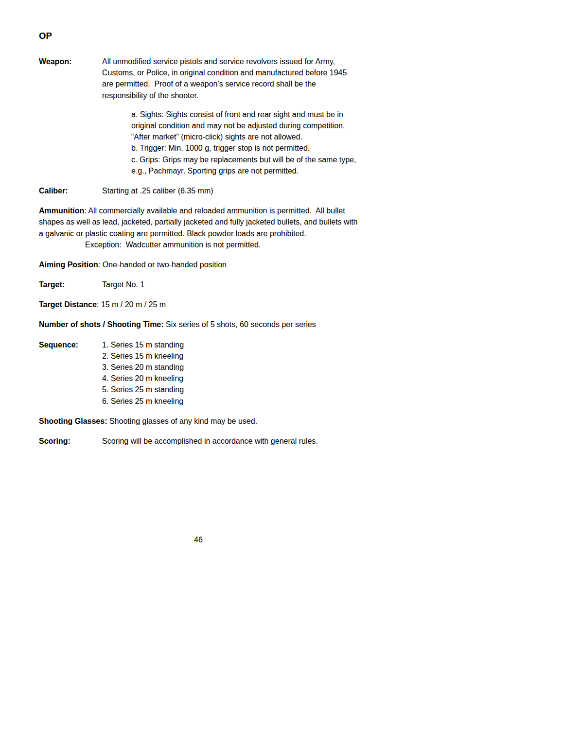OP
Weapon:
All unmodified service pistols and service revolvers issued for Army, Customs, or Police, in original condition and manufactured before 1945 are permitted. Proof of a weapon’s service record shall be the responsibility of the shooter.
a. Sights: Sights consist of front and rear sight and must be in original condition and may not be adjusted during competition. “After market” (micro-click) sights are not allowed.
b. Trigger: Min. 1000 g, trigger stop is not permitted.
c. Grips: Grips may be replacements but will be of the same type, e.g., Pachmayr. Sporting grips are not permitted.
Caliber:
Starting at .25 caliber (6.35 mm)
Ammunition: All commercially available and reloaded ammunition is permitted. All bullet shapes as well as lead, jacketed, partially jacketed and fully jacketed bullets, and bullets with a galvanic or plastic coating are permitted. Black powder loads are prohibited.
Exception: Wadcutter ammunition is not permitted.
Aiming Position: One-handed or two-handed position
Target:
Target No. 1
Target Distance: 15 m / 20 m / 25 m
Number of shots / Shooting Time: Six series of 5 shots, 60 seconds per series
Sequence:
1. Series 15 m standing
2. Series 15 m kneeling
3. Series 20 m standing
4. Series 20 m kneeling
5. Series 25 m standing
6. Series 25 m kneeling
Shooting Glasses: Shooting glasses of any kind may be used.
Scoring:
Scoring will be accomplished in accordance with general rules.
46